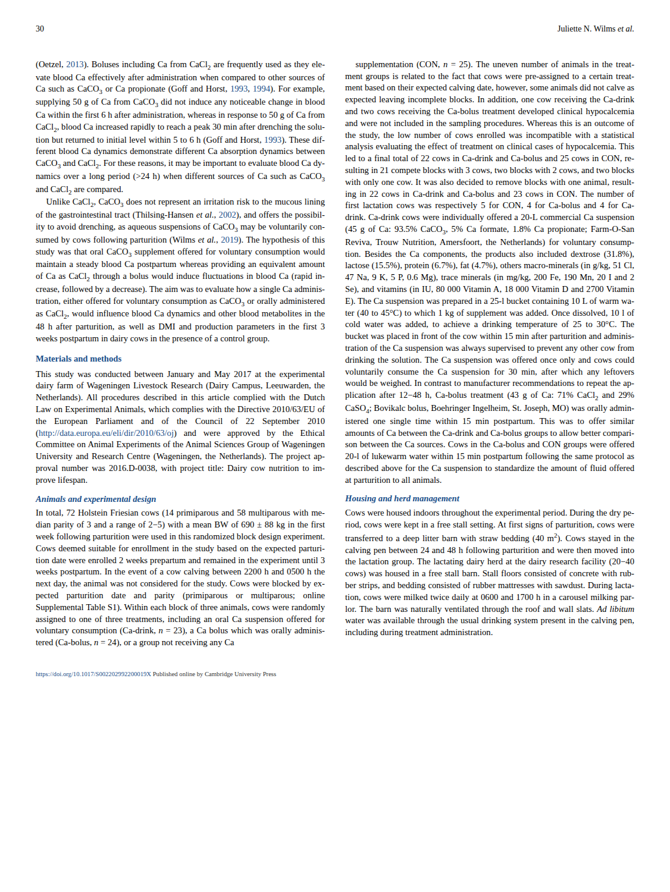30 Juliette N. Wilms et al.
(Oetzel, 2013). Boluses including Ca from CaCl2 are frequently used as they elevate blood Ca effectively after administration when compared to other sources of Ca such as CaCO3 or Ca propionate (Goff and Horst, 1993, 1994). For example, supplying 50 g of Ca from CaCO3 did not induce any noticeable change in blood Ca within the first 6 h after administration, whereas in response to 50 g of Ca from CaCl2, blood Ca increased rapidly to reach a peak 30 min after drenching the solution but returned to initial level within 5 to 6 h (Goff and Horst, 1993). These different blood Ca dynamics demonstrate different Ca absorption dynamics between CaCO3 and CaCl2. For these reasons, it may be important to evaluate blood Ca dynamics over a long period (>24 h) when different sources of Ca such as CaCO3 and CaCl2 are compared.
Unlike CaCl2, CaCO3 does not represent an irritation risk to the mucous lining of the gastrointestinal tract (Thilsing-Hansen et al., 2002), and offers the possibility to avoid drenching, as aqueous suspensions of CaCO3 may be voluntarily consumed by cows following parturition (Wilms et al., 2019). The hypothesis of this study was that oral CaCO3 supplement offered for voluntary consumption would maintain a steady blood Ca postpartum whereas providing an equivalent amount of Ca as CaCl2 through a bolus would induce fluctuations in blood Ca (rapid increase, followed by a decrease). The aim was to evaluate how a single Ca administration, either offered for voluntary consumption as CaCO3 or orally administered as CaCl2, would influence blood Ca dynamics and other blood metabolites in the 48 h after parturition, as well as DMI and production parameters in the first 3 weeks postpartum in dairy cows in the presence of a control group.
Materials and methods
This study was conducted between January and May 2017 at the experimental dairy farm of Wageningen Livestock Research (Dairy Campus, Leeuwarden, the Netherlands). All procedures described in this article complied with the Dutch Law on Experimental Animals, which complies with the Directive 2010/63/EU of the European Parliament and of the Council of 22 September 2010 (http://data.europa.eu/eli/dir/2010/63/oj) and were approved by the Ethical Committee on Animal Experiments of the Animal Sciences Group of Wageningen University and Research Centre (Wageningen, the Netherlands). The project approval number was 2016.D-0038, with project title: Dairy cow nutrition to improve lifespan.
Animals and experimental design
In total, 72 Holstein Friesian cows (14 primiparous and 58 multiparous with median parity of 3 and a range of 2−5) with a mean BW of 690 ± 88 kg in the first week following parturition were used in this randomized block design experiment. Cows deemed suitable for enrollment in the study based on the expected parturition date were enrolled 2 weeks prepartum and remained in the experiment until 3 weeks postpartum. In the event of a cow calving between 2200 h and 0500 h the next day, the animal was not considered for the study. Cows were blocked by expected parturition date and parity (primiparous or multiparous; online Supplemental Table S1). Within each block of three animals, cows were randomly assigned to one of three treatments, including an oral Ca suspension offered for voluntary consumption (Ca-drink, n = 23), a Ca bolus which was orally administered (Ca-bolus, n = 24), or a group not receiving any Ca
supplementation (CON, n = 25). The uneven number of animals in the treatment groups is related to the fact that cows were pre-assigned to a certain treatment based on their expected calving date, however, some animals did not calve as expected leaving incomplete blocks. In addition, one cow receiving the Ca-drink and two cows receiving the Ca-bolus treatment developed clinical hypocalcemia and were not included in the sampling procedures. Whereas this is an outcome of the study, the low number of cows enrolled was incompatible with a statistical analysis evaluating the effect of treatment on clinical cases of hypocalcemia. This led to a final total of 22 cows in Ca-drink and Ca-bolus and 25 cows in CON, resulting in 21 compete blocks with 3 cows, two blocks with 2 cows, and two blocks with only one cow. It was also decided to remove blocks with one animal, resulting in 22 cows in Ca-drink and Ca-bolus and 23 cows in CON. The number of first lactation cows was respectively 5 for CON, 4 for Ca-bolus and 4 for Ca-drink. Ca-drink cows were individually offered a 20-L commercial Ca suspension (45 g of Ca: 93.5% CaCO3, 5% Ca formate, 1.8% Ca propionate; Farm-O-San Reviva, Trouw Nutrition, Amersfoort, the Netherlands) for voluntary consumption. Besides the Ca components, the products also included dextrose (31.8%), lactose (15.5%), protein (6.7%), fat (4.7%), others macro-minerals (in g/kg, 51 Cl, 47 Na, 9 K, 5 P, 0.6 Mg), trace minerals (in mg/kg, 200 Fe, 190 Mn, 20 I and 2 Se), and vitamins (in IU, 80 000 Vitamin A, 18 000 Vitamin D and 2700 Vitamin E). The Ca suspension was prepared in a 25-l bucket containing 10 L of warm water (40 to 45°C) to which 1 kg of supplement was added. Once dissolved, 10 l of cold water was added, to achieve a drinking temperature of 25 to 30°C. The bucket was placed in front of the cow within 15 min after parturition and administration of the Ca suspension was always supervised to prevent any other cow from drinking the solution. The Ca suspension was offered once only and cows could voluntarily consume the Ca suspension for 30 min, after which any leftovers would be weighed. In contrast to manufacturer recommendations to repeat the application after 12−48 h, Ca-bolus treatment (43 g of Ca: 71% CaCl2 and 29% CaSO4; Bovikalc bolus, Boehringer Ingelheim, St. Joseph, MO) was orally administered one single time within 15 min postpartum. This was to offer similar amounts of Ca between the Ca-drink and Ca-bolus groups to allow better comparison between the Ca sources. Cows in the Ca-bolus and CON groups were offered 20-l of lukewarm water within 15 min postpartum following the same protocol as described above for the Ca suspension to standardize the amount of fluid offered at parturition to all animals.
Housing and herd management
Cows were housed indoors throughout the experimental period. During the dry period, cows were kept in a free stall setting. At first signs of parturition, cows were transferred to a deep litter barn with straw bedding (40 m2). Cows stayed in the calving pen between 24 and 48 h following parturition and were then moved into the lactation group. The lactating dairy herd at the dairy research facility (20−40 cows) was housed in a free stall barn. Stall floors consisted of concrete with rubber strips, and bedding consisted of rubber mattresses with sawdust. During lactation, cows were milked twice daily at 0600 and 1700 h in a carousel milking parlor. The barn was naturally ventilated through the roof and wall slats. Ad libitum water was available through the usual drinking system present in the calving pen, including during treatment administration.
https://doi.org/10.1017/S002202992200019X Published online by Cambridge University Press